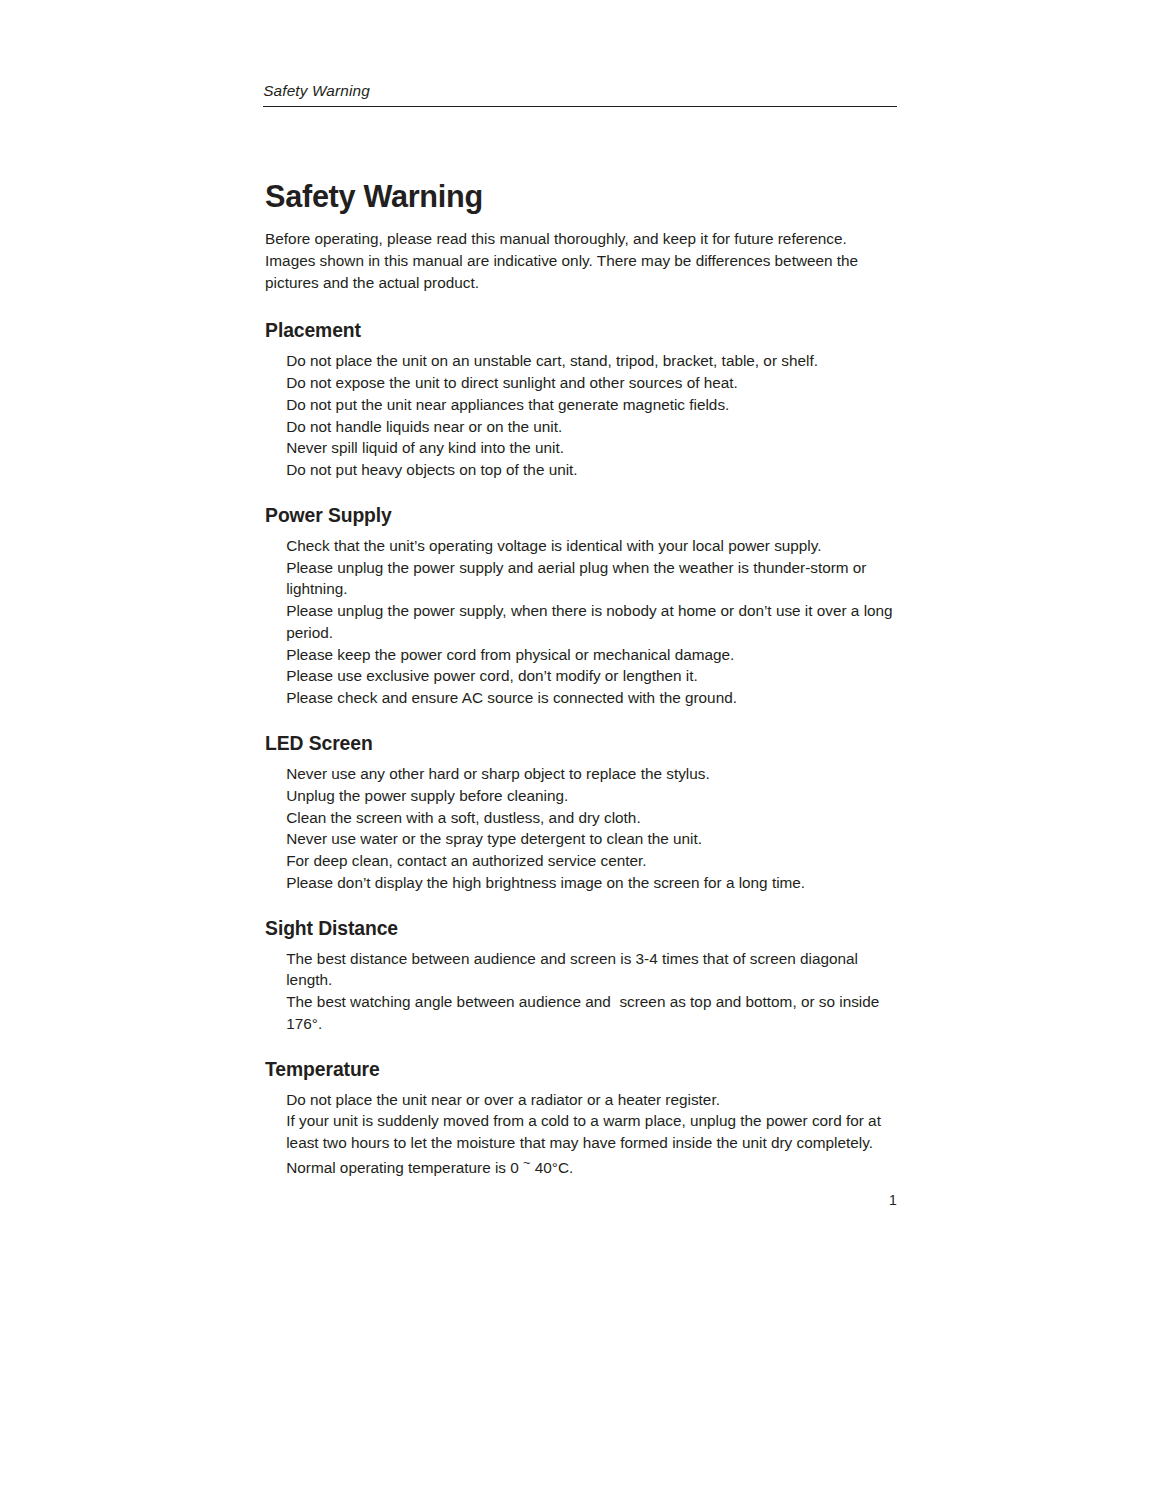Safety Warning
Safety Warning
Before operating, please read this manual thoroughly, and keep it for future reference. Images shown in this manual are indicative only. There may be differences between the pictures and the actual product.
Placement
Do not place the unit on an unstable cart, stand, tripod, bracket, table, or shelf.
Do not expose the unit to direct sunlight and other sources of heat.
Do not put the unit near appliances that generate magnetic fields.
Do not handle liquids near or on the unit.
Never spill liquid of any kind into the unit.
Do not put heavy objects on top of the unit.
Power Supply
Check that the unit’s operating voltage is identical with your local power supply.
Please unplug the power supply and aerial plug when the weather is thunder-storm or lightning.
Please unplug the power supply, when there is nobody at home or don’t use it over a long period.
Please keep the power cord from physical or mechanical damage.
Please use exclusive power cord, don’t modify or lengthen it.
Please check and ensure AC source is connected with the ground.
LED Screen
Never use any other hard or sharp object to replace the stylus.
Unplug the power supply before cleaning.
Clean the screen with a soft, dustless, and dry cloth.
Never use water or the spray type detergent to clean the unit.
For deep clean, contact an authorized service center.
Please don’t display the high brightness image on the screen for a long time.
Sight Distance
The best distance between audience and screen is 3-4 times that of screen diagonal length.
The best watching angle between audience and screen as top and bottom, or so inside 176°.
Temperature
Do not place the unit near or over a radiator or a heater register.
If your unit is suddenly moved from a cold to a warm place, unplug the power cord for at least two hours to let the moisture that may have formed inside the unit dry completely.
Normal operating temperature is 0 ~ 40°C.
1